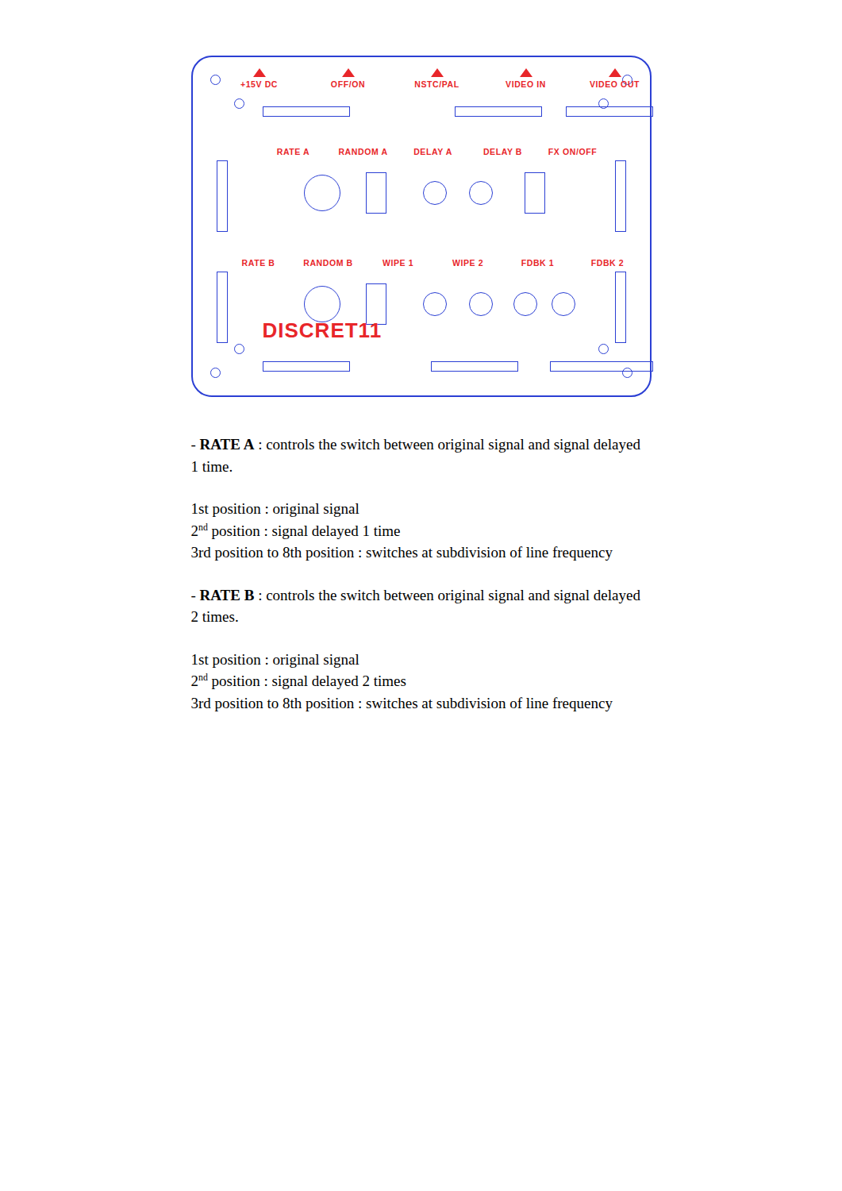+15V DC
OFF/ON
NSTC/PAL
VIDEO IN
VIDEO OUT
RATE A RANDOM A DELAY A DELAY B FX ON/OFF
RATE B RANDOM B WIPE 1 WIPE 2 FDBK 1 FDBK 2
DISCRET11
- RATE A : controls the switch between original signal and signal delayed 1 time.
1st position : original signal
2nd position : signal delayed 1 time
3rd position to 8th position : switches at subdivision of line frequency
- RATE B : controls the switch between original signal and signal delayed 2 times.
1st position : original signal
2nd position : signal delayed 2 times
3rd position to 8th position : switches at subdivision of line frequency